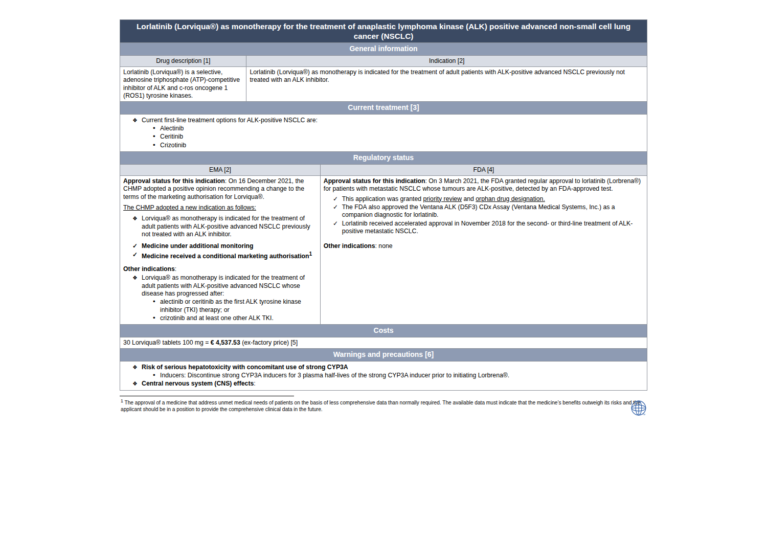| Lorlatinib (Lorviqua®) as monotherapy for the treatment of anaplastic lymphoma kinase (ALK) positive advanced non-small cell lung cancer (NSCLC) |
| General information |
| Drug description [1] | Indication [2] |
| Lorlatinib (Lorviqua®) is a selective, adenosine triphosphate (ATP)-competitive inhibitor of ALK and c-ros oncogene 1 (ROS1) tyrosine kinases. | Lorlatinib (Lorviqua®) as monotherapy is indicated for the treatment of adult patients with ALK-positive advanced NSCLC previously not treated with an ALK inhibitor. |
| Current treatment [3] |
| Current first-line treatment options for ALK-positive NSCLC are: Alectinib Ceritinib Crizotinib |
| Regulatory status |
| EMA [2] | FDA [4] |
| Approval status for this indication : On 16 December 2021, the CHMP adopted a positive opinion recommending a change to the terms of the marketing authorisation for Lorviqua®. The CHMP adopted a new indication as follows: Lorviqua® as monotherapy is indicated for the treatment of adult patients with ALK-positive advanced NSCLC previously not treated with an ALK inhibitor. Medicine under additional monitoring Medicine received a conditional marketing authorisation 1 Other indications : Lorviqua® as monotherapy is indicated for the treatment of adult patients with ALK-positive advanced NSCLC whose disease has progressed after: alectinib or ceritinib as the first ALK tyrosine kinase inhibitor (TKI) therapy; or crizotinib and at least one other ALK TKI. | Approval status for this indication : On 3 March 2021, the FDA granted regular approval to lorlatinib (Lorbrena®) for patients with metastatic NSCLC whose tumours are ALK-positive, detected by an FDA-approved test. This application was granted priority review and orphan drug designation. The FDA also approved the Ventana ALK (D5F3) CDx Assay (Ventana Medical Systems, Inc.) as a companion diagnostic for lorlatinib. Lorlatinib received accelerated approval in November 2018 for the second- or third-line treatment of ALK-positive metastatic NSCLC. Other indications : none |
| Costs |
| 30 Lorviqua® tablets 100 mg = € 4,537.53 (ex-factory price) [5] |
| Warnings and precautions [6] |
| Risk of serious hepatotoxicity with concomitant use of strong CYP3A Inducers: Discontinue strong CYP3A inducers for 3 plasma half-lives of the strong CYP3A inducer prior to initiating Lorbrena®. Central nervous system (CNS) effects : |
1 The approval of a medicine that address unmet medical needs of patients on the basis of less comprehensive data than normally required. The available data must indicate that the medicine’s benefits outweigh its risks and the applicant should be in a position to provide the comprehensive clinical data in the future.
TM